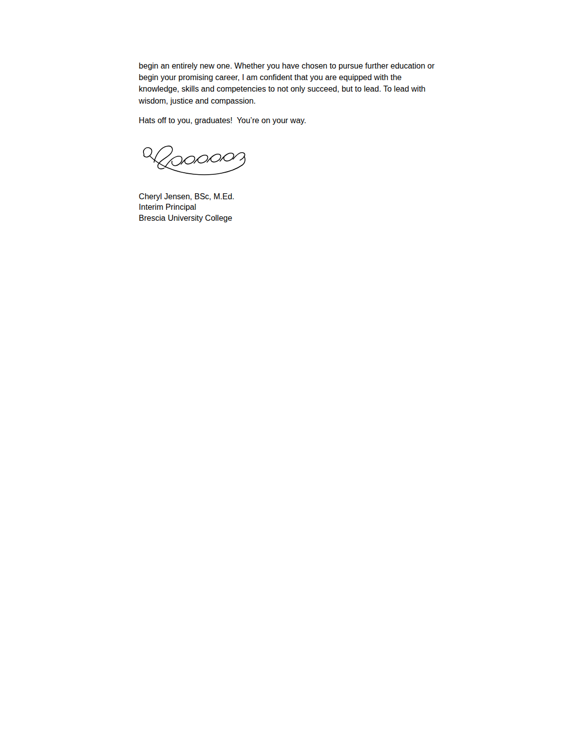begin an entirely new one. Whether you have chosen to pursue further education or begin your promising career, I am confident that you are equipped with the knowledge, skills and competencies to not only succeed, but to lead. To lead with wisdom, justice and compassion.
Hats off to you, graduates! You’re on your way.
Cheryl Jensen, BSc, M.Ed.
Interim Principal
Brescia University College